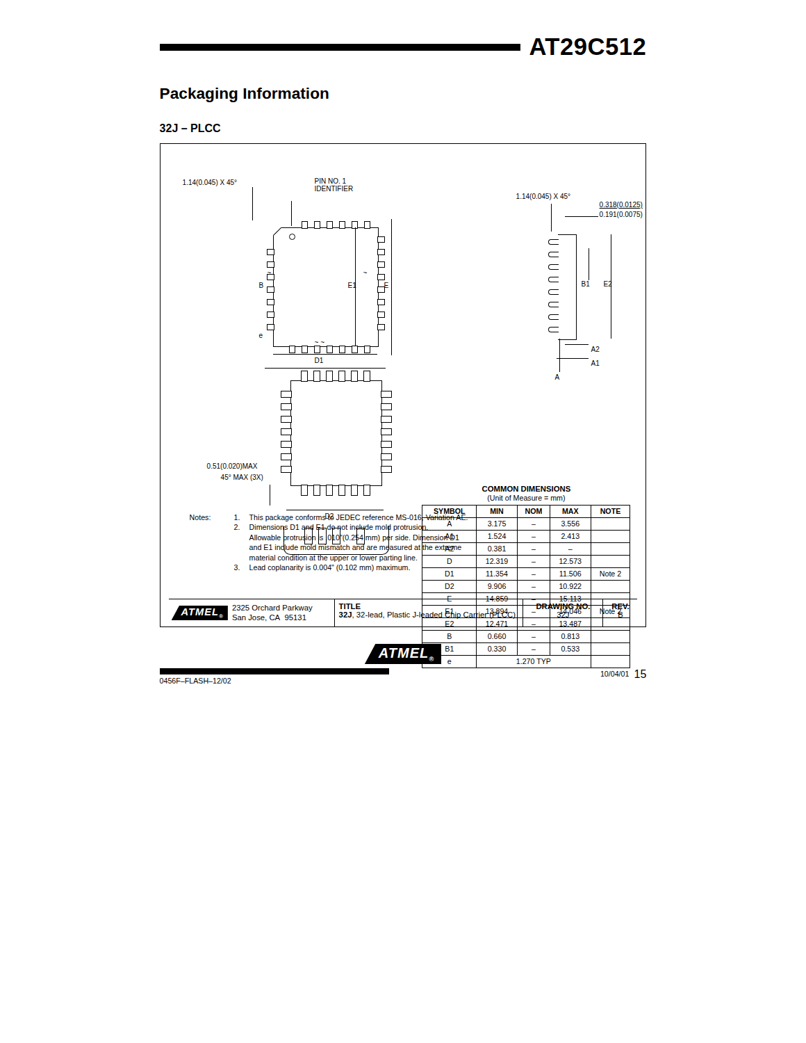AT29C512
Packaging Information
32J – PLCC
1.14(0.045) X 45°
PIN NO. 1
IDENTIFIER
B
e
~
~
~ ~
E1
E
D1
D
1.14(0.045) X 45°
0.318(0.0125)
0.191(0.0075)
B1
E2
A2
A1
A
0.51(0.020)MAX
45° MAX (3X)
D2
| Notes: | 1. | This package conforms to JEDEC reference MS-016, Variation AE. |
| | 2. | Dimensions D1 and E1 do not include mold protrusion. Allowable protrusion is .010"(0.254 mm) per side. Dimension D1 and E1 include mold mismatch and are measured at the extreme material condition at the upper or lower parting line. |
| | 3. | Lead coplanarity is 0.004" (0.102 mm) maximum. |
COMMON DIMENSIONS
(Unit of Measure = mm)
| SYMBOL | MIN | NOM | MAX | NOTE |
| --- | --- | --- | --- | --- |
| A | 3.175 | – | 3.556 | |
| A1 | 1.524 | – | 2.413 | |
| A2 | 0.381 | – | – | |
| D | 12.319 | – | 12.573 | |
| D1 | 11.354 | – | 11.506 | Note 2 |
| D2 | 9.906 | – | 10.922 | |
| E | 14.859 | – | 15.113 | |
| E1 | 13.894 | – | 14.046 | Note 2 |
| E2 | 12.471 | – | 13.487 | |
| B | 0.660 | – | 0.813 | |
| B1 | 0.330 | – | 0.533 | |
| e | 1.270 TYP | |
10/04/01
ATMEL® 2325 Orchard Parkway
San Jose, CA 95131
TITLE
32J, 32-lead, Plastic J-leaded Chip Carrier (PLCC)
DRAWING NO.
32J
REV.
B
ATMEL®
0456F–FLASH–12/02
15